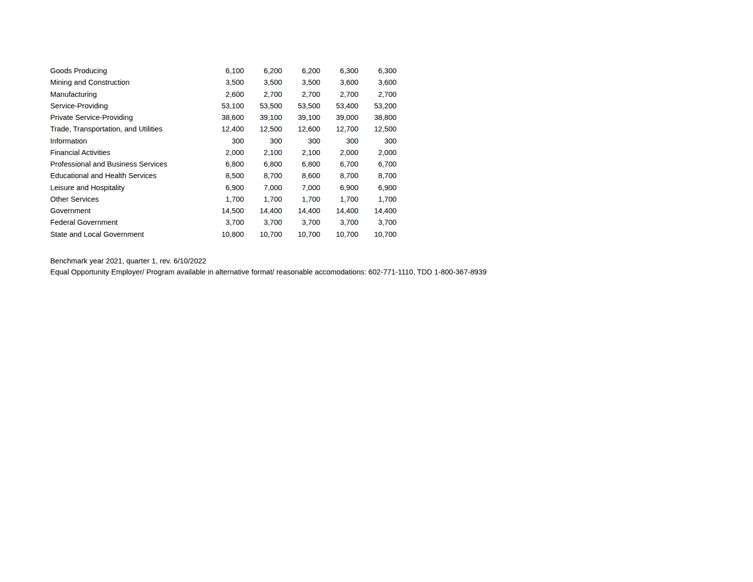| Goods Producing | 6,100 | 6,200 | 6,200 | 6,300 | 6,300 |
| Mining and Construction | 3,500 | 3,500 | 3,500 | 3,600 | 3,600 |
| Manufacturing | 2,600 | 2,700 | 2,700 | 2,700 | 2,700 |
| Service-Providing | 53,100 | 53,500 | 53,500 | 53,400 | 53,200 |
| Private Service-Providing | 38,600 | 39,100 | 39,100 | 39,000 | 38,800 |
| Trade, Transportation, and Utilities | 12,400 | 12,500 | 12,600 | 12,700 | 12,500 |
| Information | 300 | 300 | 300 | 300 | 300 |
| Financial Activities | 2,000 | 2,100 | 2,100 | 2,000 | 2,000 |
| Professional and Business Services | 6,800 | 6,800 | 6,800 | 6,700 | 6,700 |
| Educational and Health Services | 8,500 | 8,700 | 8,600 | 8,700 | 8,700 |
| Leisure and Hospitality | 6,900 | 7,000 | 7,000 | 6,900 | 6,900 |
| Other Services | 1,700 | 1,700 | 1,700 | 1,700 | 1,700 |
| Government | 14,500 | 14,400 | 14,400 | 14,400 | 14,400 |
| Federal Government | 3,700 | 3,700 | 3,700 | 3,700 | 3,700 |
| State and Local Government | 10,800 | 10,700 | 10,700 | 10,700 | 10,700 |
Benchmark year 2021, quarter 1, rev. 6/10/2022
Equal Opportunity Employer/ Program available in alternative format/ reasonable accomodations: 602-771-1110, TDD 1-800-367-8939